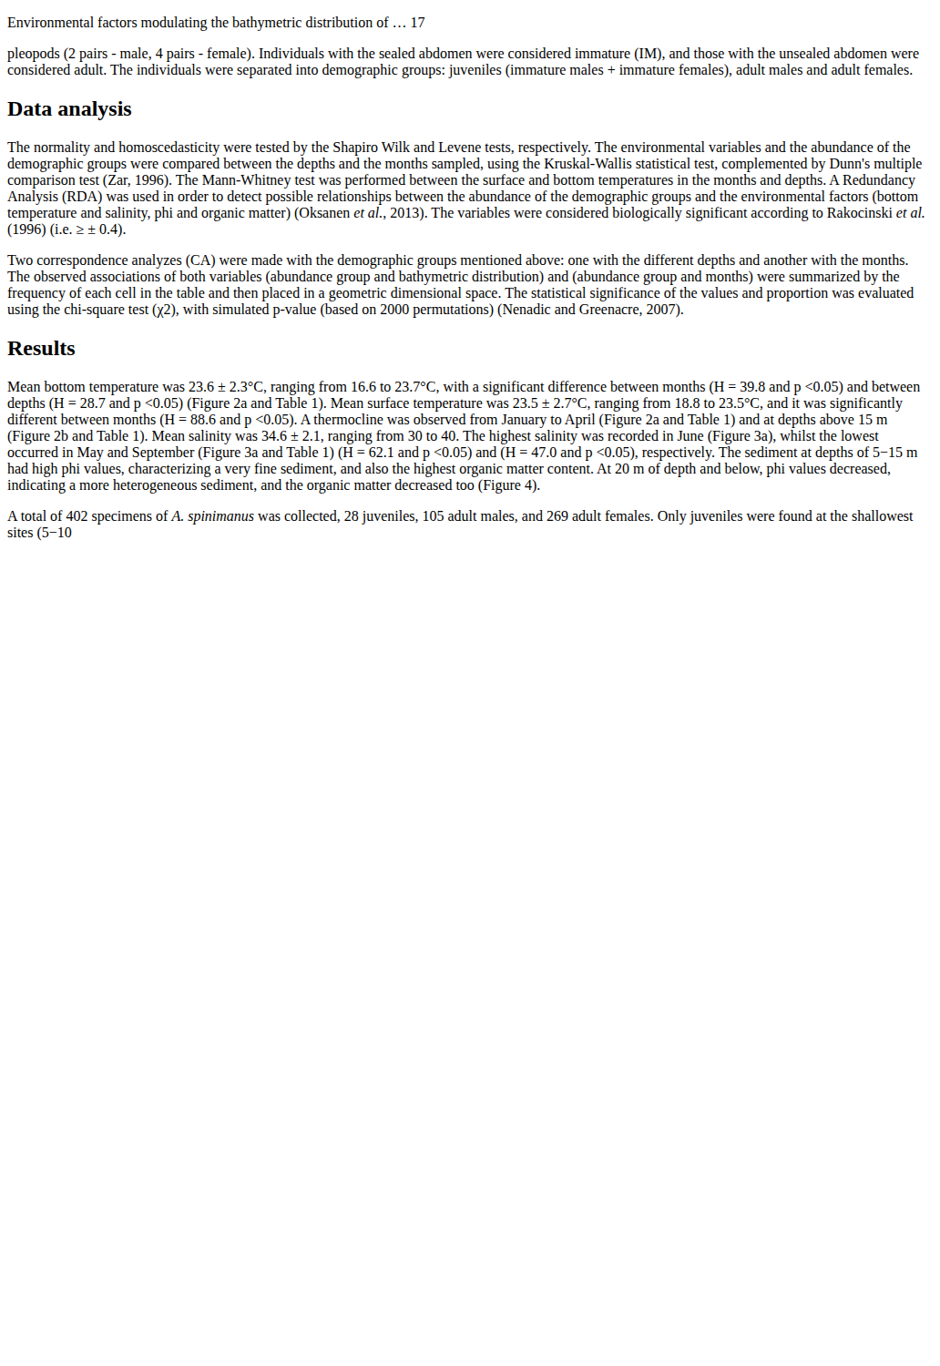Environmental factors modulating the bathymetric distribution of … 17
pleopods (2 pairs - male, 4 pairs - female). Individuals with the sealed abdomen were considered immature (IM), and those with the unsealed abdomen were considered adult. The individuals were separated into demographic groups: juveniles (immature males + immature females), adult males and adult females.
Data analysis
The normality and homoscedasticity were tested by the Shapiro Wilk and Levene tests, respectively. The environmental variables and the abundance of the demographic groups were compared between the depths and the months sampled, using the Kruskal-Wallis statistical test, complemented by Dunn's multiple comparison test (Zar, 1996). The Mann-Whitney test was performed between the surface and bottom temperatures in the months and depths. A Redundancy Analysis (RDA) was used in order to detect possible relationships between the abundance of the demographic groups and the environmental factors (bottom temperature and salinity, phi and organic matter) (Oksanen et al., 2013). The variables were considered biologically significant according to Rakocinski et al. (1996) (i.e. ≥ ± 0.4).
Two correspondence analyzes (CA) were made with the demographic groups mentioned above: one with the different depths and another with the months. The observed associations of both variables (abundance group and bathymetric distribution) and (abundance group and months) were summarized by the frequency of each cell in the table and then placed in a geometric dimensional space. The statistical significance of the values and proportion was evaluated using the chi-square test (χ2), with simulated p-value (based on 2000 permutations) (Nenadic and Greenacre, 2007).
Results
Mean bottom temperature was 23.6 ± 2.3°C, ranging from 16.6 to 23.7°C, with a significant difference between months (H = 39.8 and p <0.05) and between depths (H = 28.7 and p <0.05) (Figure 2a and Table 1). Mean surface temperature was 23.5 ± 2.7°C, ranging from 18.8 to 23.5°C, and it was significantly different between months (H = 88.6 and p <0.05). A thermocline was observed from January to April (Figure 2a and Table 1) and at depths above 15 m (Figure 2b and Table 1). Mean salinity was 34.6 ± 2.1, ranging from 30 to 40. The highest salinity was recorded in June (Figure 3a), whilst the lowest occurred in May and September (Figure 3a and Table 1) (H = 62.1 and p <0.05) and (H = 47.0 and p <0.05), respectively. The sediment at depths of 5−15 m had high phi values, characterizing a very fine sediment, and also the highest organic matter content. At 20 m of depth and below, phi values decreased, indicating a more heterogeneous sediment, and the organic matter decreased too (Figure 4).
A total of 402 specimens of A. spinimanus was collected, 28 juveniles, 105 adult males, and 269 adult females. Only juveniles were found at the shallowest sites (5−10